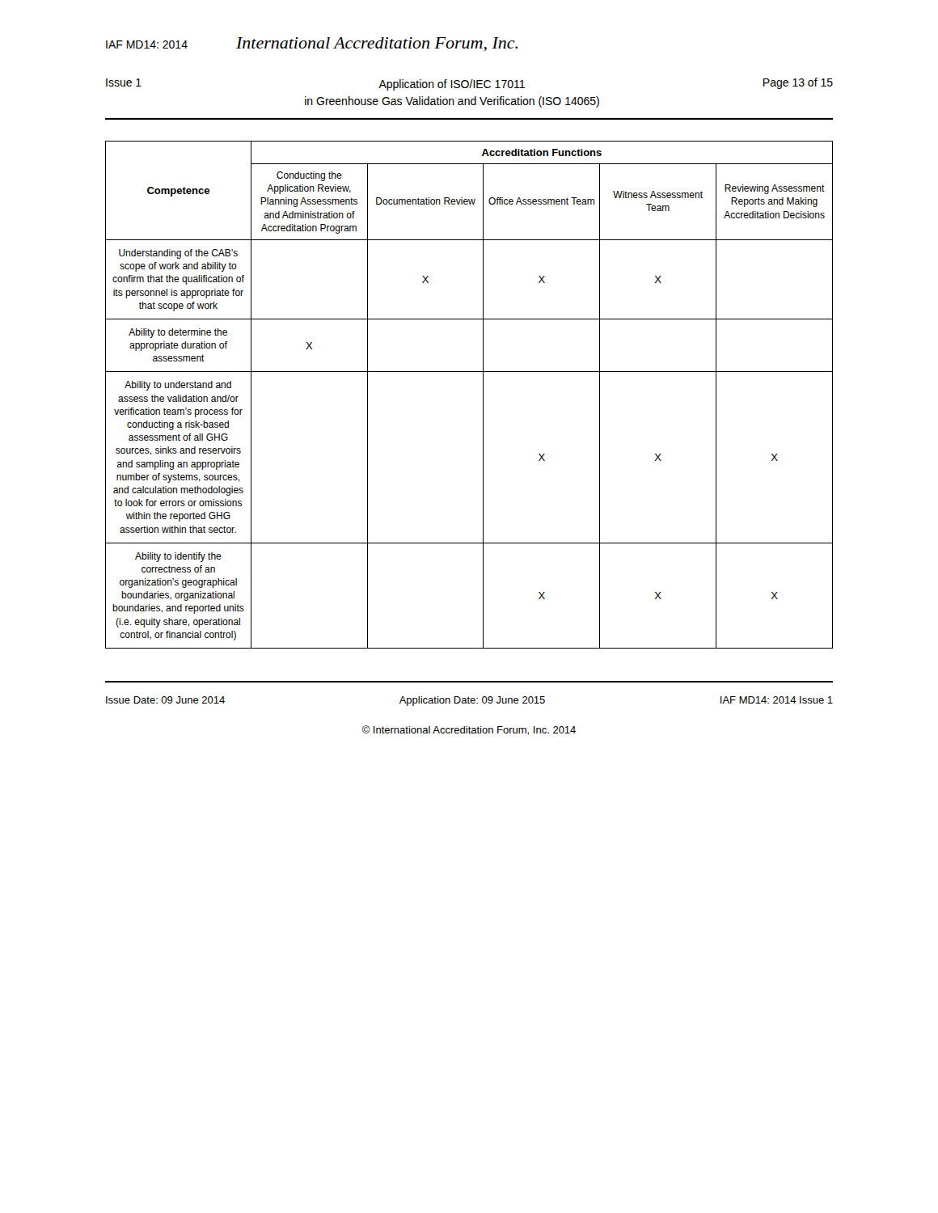IAF MD14: 2014
International Accreditation Forum, Inc.
Issue 1
Application of ISO/IEC 17011
in Greenhouse Gas Validation and Verification (ISO 14065)
Page 13 of 15
| Competence | Accreditation Functions |
| --- | --- |
| Conducting the Application Review, Planning Assessments and Administration of Accreditation Program | Documentation Review | Office Assessment Team | Witness Assessment Team | Reviewing Assessment Reports and Making Accreditation Decisions |
| Understanding of the CAB’s scope of work and ability to confirm that the qualification of its personnel is appropriate for that scope of work | | X | X | X | |
| Ability to determine the appropriate duration of assessment | X | | | | |
| Ability to understand and assess the validation and/or verification team’s process for conducting a risk-based assessment of all GHG sources, sinks and reservoirs and sampling an appropriate number of systems, sources, and calculation methodologies to look for errors or omissions within the reported GHG assertion within that sector. | | | X | X | X |
| Ability to identify the correctness of an organization’s geographical boundaries, organizational boundaries, and reported units (i.e. equity share, operational control, or financial control) | | | X | X | X |
Issue Date: 09 June 2014
Application Date: 09 June 2015
IAF MD14: 2014 Issue 1
© International Accreditation Forum, Inc. 2014